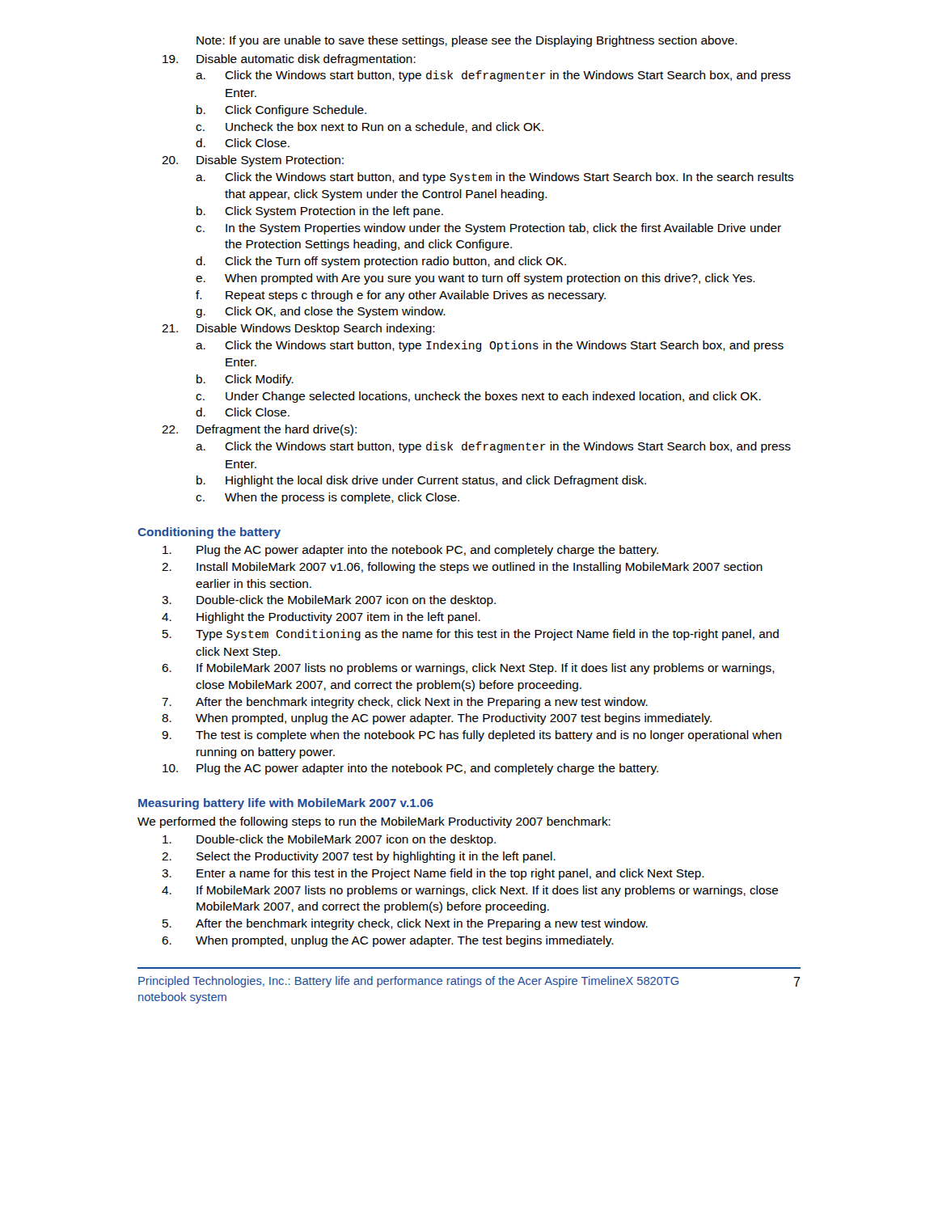Note: If you are unable to save these settings, please see the Displaying Brightness section above.
19. Disable automatic disk defragmentation:
a. Click the Windows start button, type disk defragmenter in the Windows Start Search box, and press Enter.
b. Click Configure Schedule.
c. Uncheck the box next to Run on a schedule, and click OK.
d. Click Close.
20. Disable System Protection:
a. Click the Windows start button, and type System in the Windows Start Search box. In the search results that appear, click System under the Control Panel heading.
b. Click System Protection in the left pane.
c. In the System Properties window under the System Protection tab, click the first Available Drive under the Protection Settings heading, and click Configure.
d. Click the Turn off system protection radio button, and click OK.
e. When prompted with Are you sure you want to turn off system protection on this drive?, click Yes.
f. Repeat steps c through e for any other Available Drives as necessary.
g. Click OK, and close the System window.
21. Disable Windows Desktop Search indexing:
a. Click the Windows start button, type Indexing Options in the Windows Start Search box, and press Enter.
b. Click Modify.
c. Under Change selected locations, uncheck the boxes next to each indexed location, and click OK.
d. Click Close.
22. Defragment the hard drive(s):
a. Click the Windows start button, type disk defragmenter in the Windows Start Search box, and press Enter.
b. Highlight the local disk drive under Current status, and click Defragment disk.
c. When the process is complete, click Close.
Conditioning the battery
1. Plug the AC power adapter into the notebook PC, and completely charge the battery.
2. Install MobileMark 2007 v1.06, following the steps we outlined in the Installing MobileMark 2007 section earlier in this section.
3. Double-click the MobileMark 2007 icon on the desktop.
4. Highlight the Productivity 2007 item in the left panel.
5. Type System Conditioning as the name for this test in the Project Name field in the top-right panel, and click Next Step.
6. If MobileMark 2007 lists no problems or warnings, click Next Step. If it does list any problems or warnings, close MobileMark 2007, and correct the problem(s) before proceeding.
7. After the benchmark integrity check, click Next in the Preparing a new test window.
8. When prompted, unplug the AC power adapter. The Productivity 2007 test begins immediately.
9. The test is complete when the notebook PC has fully depleted its battery and is no longer operational when running on battery power.
10. Plug the AC power adapter into the notebook PC, and completely charge the battery.
Measuring battery life with MobileMark 2007 v.1.06
We performed the following steps to run the MobileMark Productivity 2007 benchmark:
1. Double-click the MobileMark 2007 icon on the desktop.
2. Select the Productivity 2007 test by highlighting it in the left panel.
3. Enter a name for this test in the Project Name field in the top right panel, and click Next Step.
4. If MobileMark 2007 lists no problems or warnings, click Next. If it does list any problems or warnings, close MobileMark 2007, and correct the problem(s) before proceeding.
5. After the benchmark integrity check, click Next in the Preparing a new test window.
6. When prompted, unplug the AC power adapter. The test begins immediately.
7 Principled Technologies, Inc.: Battery life and performance ratings of the Acer Aspire TimelineX 5820TG notebook system